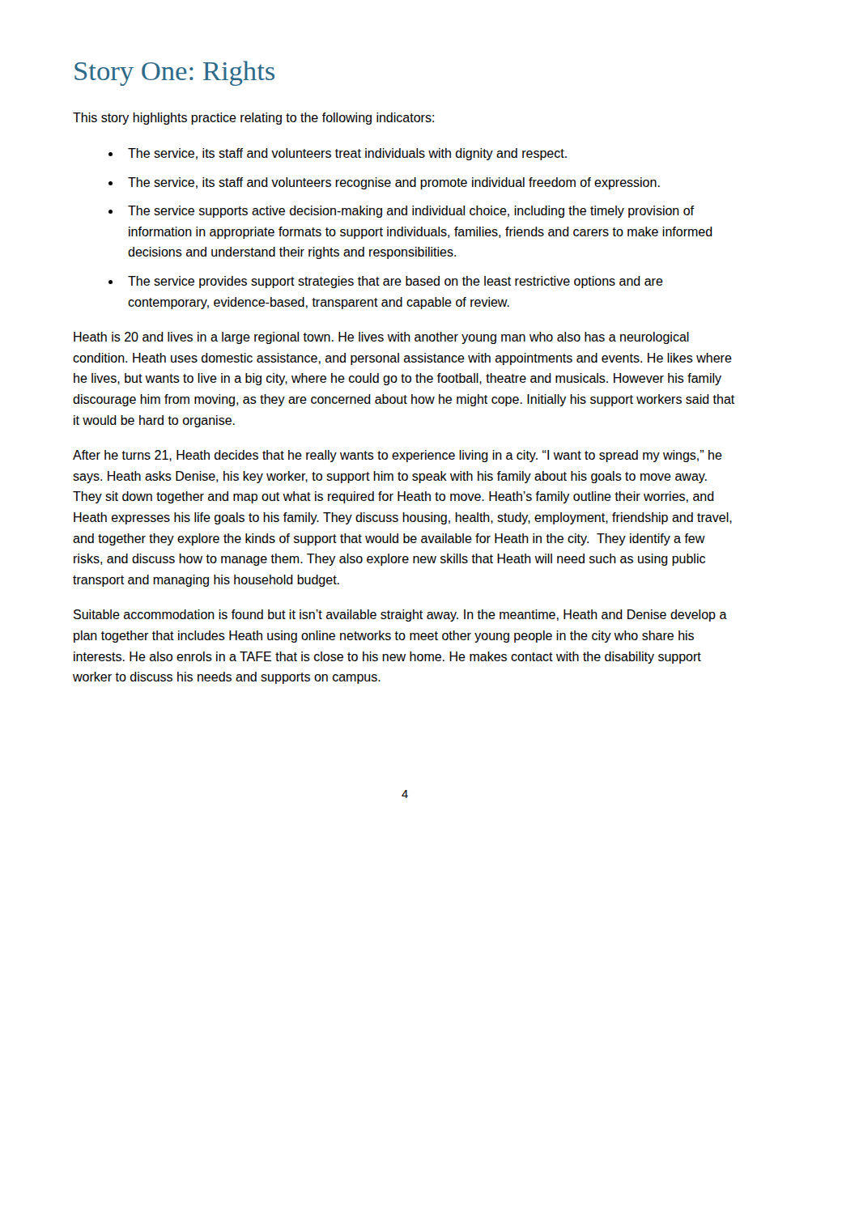Story One: Rights
This story highlights practice relating to the following indicators:
The service, its staff and volunteers treat individuals with dignity and respect.
The service, its staff and volunteers recognise and promote individual freedom of expression.
The service supports active decision-making and individual choice, including the timely provision of information in appropriate formats to support individuals, families, friends and carers to make informed decisions and understand their rights and responsibilities.
The service provides support strategies that are based on the least restrictive options and are contemporary, evidence-based, transparent and capable of review.
Heath is 20 and lives in a large regional town. He lives with another young man who also has a neurological condition. Heath uses domestic assistance, and personal assistance with appointments and events. He likes where he lives, but wants to live in a big city, where he could go to the football, theatre and musicals. However his family discourage him from moving, as they are concerned about how he might cope. Initially his support workers said that it would be hard to organise.
After he turns 21, Heath decides that he really wants to experience living in a city. “I want to spread my wings,” he says. Heath asks Denise, his key worker, to support him to speak with his family about his goals to move away. They sit down together and map out what is required for Heath to move. Heath’s family outline their worries, and Heath expresses his life goals to his family. They discuss housing, health, study, employment, friendship and travel, and together they explore the kinds of support that would be available for Heath in the city. They identify a few risks, and discuss how to manage them. They also explore new skills that Heath will need such as using public transport and managing his household budget.
Suitable accommodation is found but it isn’t available straight away. In the meantime, Heath and Denise develop a plan together that includes Heath using online networks to meet other young people in the city who share his interests. He also enrols in a TAFE that is close to his new home. He makes contact with the disability support worker to discuss his needs and supports on campus.
4